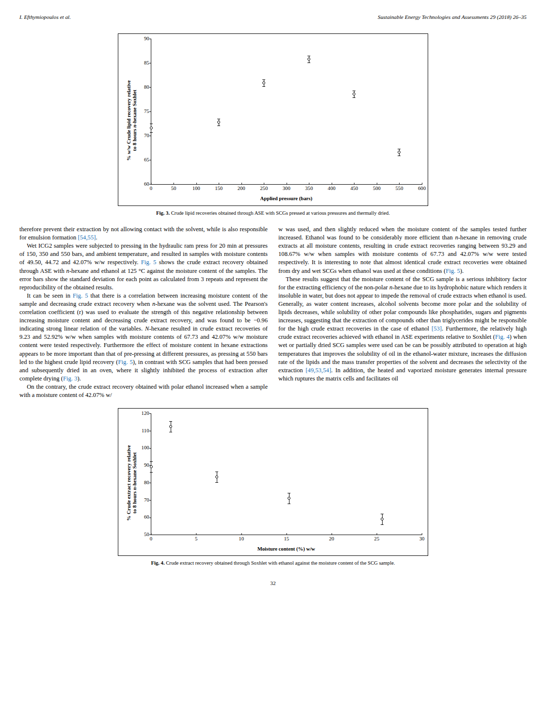I. Efthymiopoulos et al. Sustainable Energy Technologies and Assessments 29 (2018) 26–35
% w/w Crude lipid recovery relative
to 8 hours n-hexane Soxhlet
60
65
70
75
80
85
90
0
50
100
150
200
250
300
350
400
450
500
550
600
Applied pressure (bars)
Fig. 3. Crude lipid recoveries obtained through ASE with SCGs pressed at various pressures and thermally dried.
therefore prevent their extraction by not allowing contact with the solvent, while is also responsible for emulsion formation [54,55].
Wet ICG2 samples were subjected to pressing in the hydraulic ram press for 20 min at pressures of 150, 350 and 550 bars, and ambient temperature, and resulted in samples with moisture contents of 49.50, 44.72 and 42.07% w/w respectively. Fig. 5 shows the crude extract recovery obtained through ASE with n-hexane and ethanol at 125 °C against the moisture content of the samples. The error bars show the standard deviation for each point as calculated from 3 repeats and represent the reproducibility of the obtained results.
It can be seen in Fig. 5 that there is a correlation between increasing moisture content of the sample and decreasing crude extract recovery when n-hexane was the solvent used. The Pearson's correlation coefficient (r) was used to evaluate the strength of this negative relationship between increasing moisture content and decreasing crude extract recovery, and was found to be −0.96 indicating strong linear relation of the variables. N-hexane resulted in crude extract recoveries of 9.23 and 52.92% w/w when samples with moisture contents of 67.73 and 42.07% w/w moisture content were tested respectively. Furthermore the effect of moisture content in hexane extractions appears to be more important than that of pre-pressing at different pressures, as pressing at 550 bars led to the highest crude lipid recovery (Fig. 5), in contrast with SCG samples that had been pressed and subsequently dried in an oven, where it slightly inhibited the process of extraction after complete drying (Fig. 3).
On the contrary, the crude extract recovery obtained with polar ethanol increased when a sample with a moisture content of 42.07% w/
w was used, and then slightly reduced when the moisture content of the samples tested further increased. Ethanol was found to be considerably more efficient than n-hexane in removing crude extracts at all moisture contents, resulting in crude extract recoveries ranging between 93.29 and 108.67% w/w when samples with moisture contents of 67.73 and 42.07% w/w were tested respectively. It is interesting to note that almost identical crude extract recoveries were obtained from dry and wet SCGs when ethanol was used at these conditions (Fig. 5).
These results suggest that the moisture content of the SCG sample is a serious inhibitory factor for the extracting efficiency of the non-polar n-hexane due to its hydrophobic nature which renders it insoluble in water, but does not appear to impede the removal of crude extracts when ethanol is used. Generally, as water content increases, alcohol solvents become more polar and the solubility of lipids decreases, while solubility of other polar compounds like phosphatides, sugars and pigments increases, suggesting that the extraction of compounds other than triglycerides might be responsible for the high crude extract recoveries in the case of ethanol [53]. Furthermore, the relatively high crude extract recoveries achieved with ethanol in ASE experiments relative to Soxhlet (Fig. 4) when wet or partially dried SCG samples were used can be can be possibly attributed to operation at high temperatures that improves the solubility of oil in the ethanol-water mixture, increases the diffusion rate of the lipids and the mass transfer properties of the solvent and decreases the selectivity of the extraction [49,53,54]. In addition, the heated and vaporized moisture generates internal pressure which ruptures the matrix cells and facilitates oil
% Crude extract recovery relative
to 8 hours n-hexane Soxhlet
50
60
70
80
90
100
110
120
0
5
10
15
20
25
30
Moisture content (%) w/w
Fig. 4. Crude extract recovery obtained through Soxhlet with ethanol against the moisture content of the SCG sample.
32